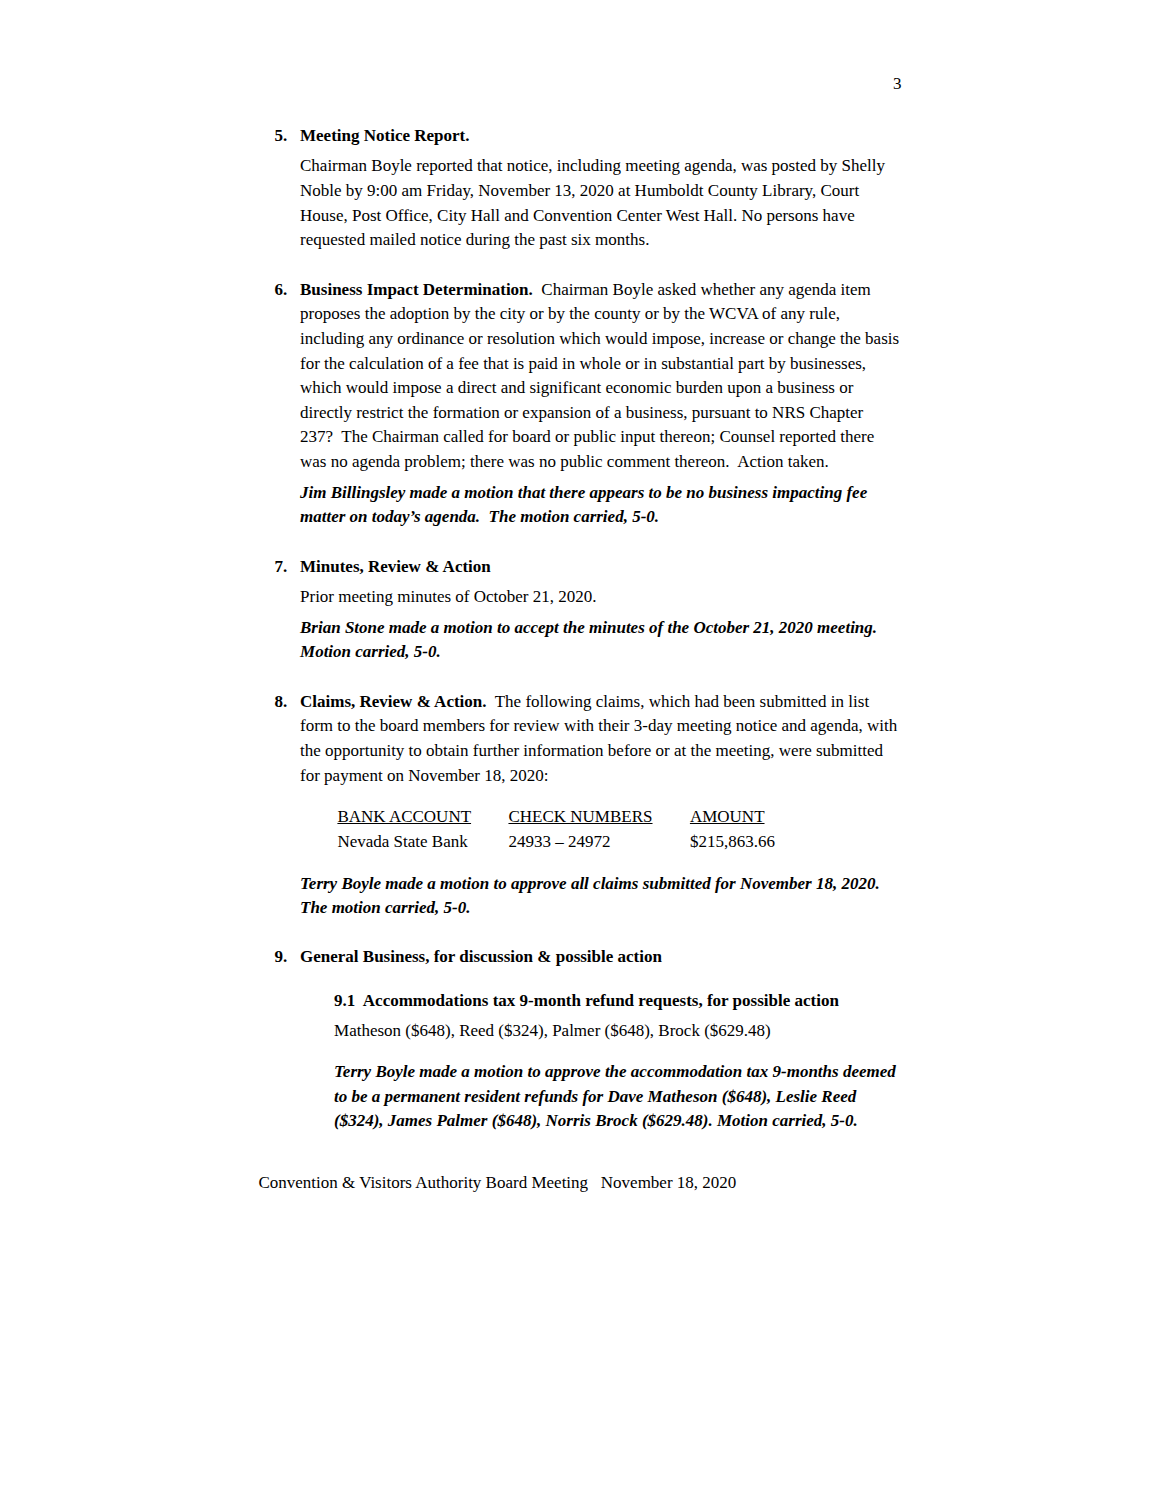3
5.
Meeting Notice Report.
Chairman Boyle reported that notice, including meeting agenda, was posted by Shelly Noble by 9:00 am Friday, November 13, 2020 at Humboldt County Library, Court House, Post Office, City Hall and Convention Center West Hall. No persons have requested mailed notice during the past six months.
6.
Business Impact Determination. Chairman Boyle asked whether any agenda item proposes the adoption by the city or by the county or by the WCVA of any rule, including any ordinance or resolution which would impose, increase or change the basis for the calculation of a fee that is paid in whole or in substantial part by businesses, which would impose a direct and significant economic burden upon a business or directly restrict the formation or expansion of a business, pursuant to NRS Chapter 237? The Chairman called for board or public input thereon; Counsel reported there was no agenda problem; there was no public comment thereon. Action taken.
Jim Billingsley made a motion that there appears to be no business impacting fee matter on today’s agenda. The motion carried, 5-0.
7.
Minutes, Review & Action
Prior meeting minutes of October 21, 2020.
Brian Stone made a motion to accept the minutes of the October 21, 2020 meeting. Motion carried, 5-0.
8.
Claims, Review & Action. The following claims, which had been submitted in list form to the board members for review with their 3-day meeting notice and agenda, with the opportunity to obtain further information before or at the meeting, were submitted for payment on November 18, 2020:
| BANK ACCOUNT | CHECK NUMBERS | AMOUNT |
| --- | --- | --- |
| Nevada State Bank | 24933 – 24972 | $215,863.66 |
Terry Boyle made a motion to approve all claims submitted for November 18, 2020. The motion carried, 5-0.
9.
General Business, for discussion & possible action
9.1 Accommodations tax 9-month refund requests, for possible action
Matheson ($648), Reed ($324), Palmer ($648), Brock ($629.48)
Terry Boyle made a motion to approve the accommodation tax 9-months deemed to be a permanent resident refunds for Dave Matheson ($648), Leslie Reed ($324), James Palmer ($648), Norris Brock ($629.48). Motion carried, 5-0.
Convention & Visitors Authority Board Meeting November 18, 2020